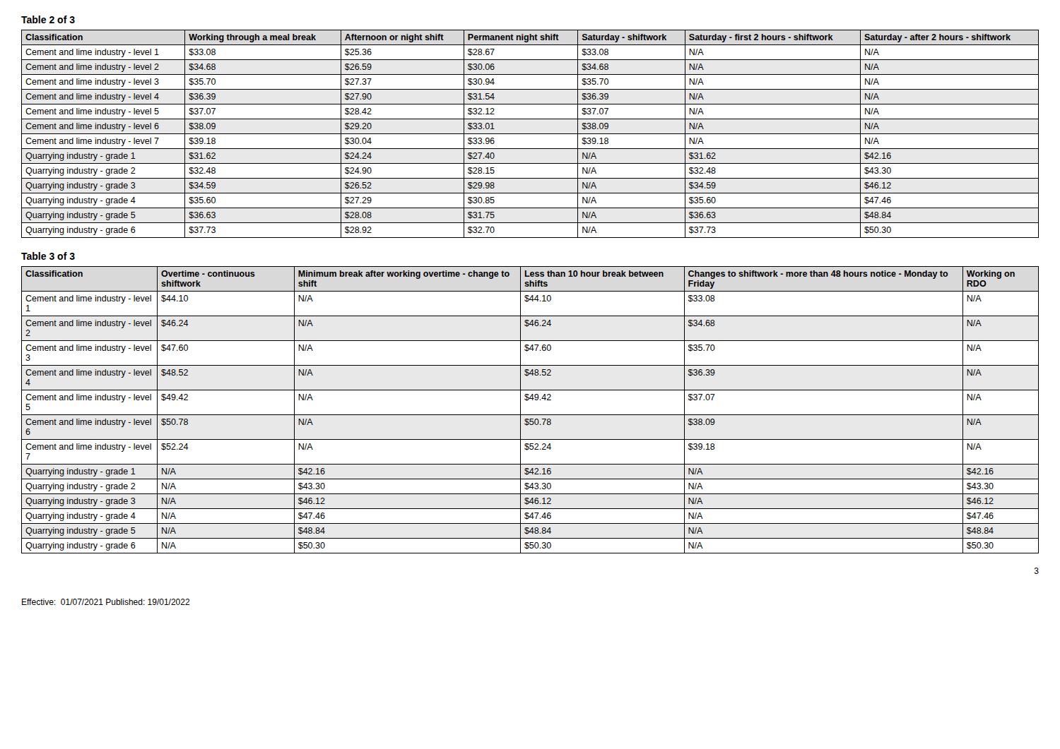Table 2 of 3
| Classification | Working through a meal break | Afternoon or night shift | Permanent night shift | Saturday - shiftwork | Saturday - first 2 hours - shiftwork | Saturday - after 2 hours - shiftwork |
| --- | --- | --- | --- | --- | --- | --- |
| Cement and lime industry - level 1 | $33.08 | $25.36 | $28.67 | $33.08 | N/A | N/A |
| Cement and lime industry - level 2 | $34.68 | $26.59 | $30.06 | $34.68 | N/A | N/A |
| Cement and lime industry - level 3 | $35.70 | $27.37 | $30.94 | $35.70 | N/A | N/A |
| Cement and lime industry - level 4 | $36.39 | $27.90 | $31.54 | $36.39 | N/A | N/A |
| Cement and lime industry - level 5 | $37.07 | $28.42 | $32.12 | $37.07 | N/A | N/A |
| Cement and lime industry - level 6 | $38.09 | $29.20 | $33.01 | $38.09 | N/A | N/A |
| Cement and lime industry - level 7 | $39.18 | $30.04 | $33.96 | $39.18 | N/A | N/A |
| Quarrying industry - grade 1 | $31.62 | $24.24 | $27.40 | N/A | $31.62 | $42.16 |
| Quarrying industry - grade 2 | $32.48 | $24.90 | $28.15 | N/A | $32.48 | $43.30 |
| Quarrying industry - grade 3 | $34.59 | $26.52 | $29.98 | N/A | $34.59 | $46.12 |
| Quarrying industry - grade 4 | $35.60 | $27.29 | $30.85 | N/A | $35.60 | $47.46 |
| Quarrying industry - grade 5 | $36.63 | $28.08 | $31.75 | N/A | $36.63 | $48.84 |
| Quarrying industry - grade 6 | $37.73 | $28.92 | $32.70 | N/A | $37.73 | $50.30 |
Table 3 of 3
| Classification | Overtime - continuous shiftwork | Minimum break after working overtime - change to shift | Less than 10 hour break between shifts | Changes to shiftwork - more than 48 hours notice - Monday to Friday | Working on RDO |
| --- | --- | --- | --- | --- | --- |
| Cement and lime industry - level 1 | $44.10 | N/A | $44.10 | $33.08 | N/A |
| Cement and lime industry - level 2 | $46.24 | N/A | $46.24 | $34.68 | N/A |
| Cement and lime industry - level 3 | $47.60 | N/A | $47.60 | $35.70 | N/A |
| Cement and lime industry - level 4 | $48.52 | N/A | $48.52 | $36.39 | N/A |
| Cement and lime industry - level 5 | $49.42 | N/A | $49.42 | $37.07 | N/A |
| Cement and lime industry - level 6 | $50.78 | N/A | $50.78 | $38.09 | N/A |
| Cement and lime industry - level 7 | $52.24 | N/A | $52.24 | $39.18 | N/A |
| Quarrying industry - grade 1 | N/A | $42.16 | $42.16 | N/A | $42.16 |
| Quarrying industry - grade 2 | N/A | $43.30 | $43.30 | N/A | $43.30 |
| Quarrying industry - grade 3 | N/A | $46.12 | $46.12 | N/A | $46.12 |
| Quarrying industry - grade 4 | N/A | $47.46 | $47.46 | N/A | $47.46 |
| Quarrying industry - grade 5 | N/A | $48.84 | $48.84 | N/A | $48.84 |
| Quarrying industry - grade 6 | N/A | $50.30 | $50.30 | N/A | $50.30 |
3
Effective: 01/07/2021 Published: 19/01/2022